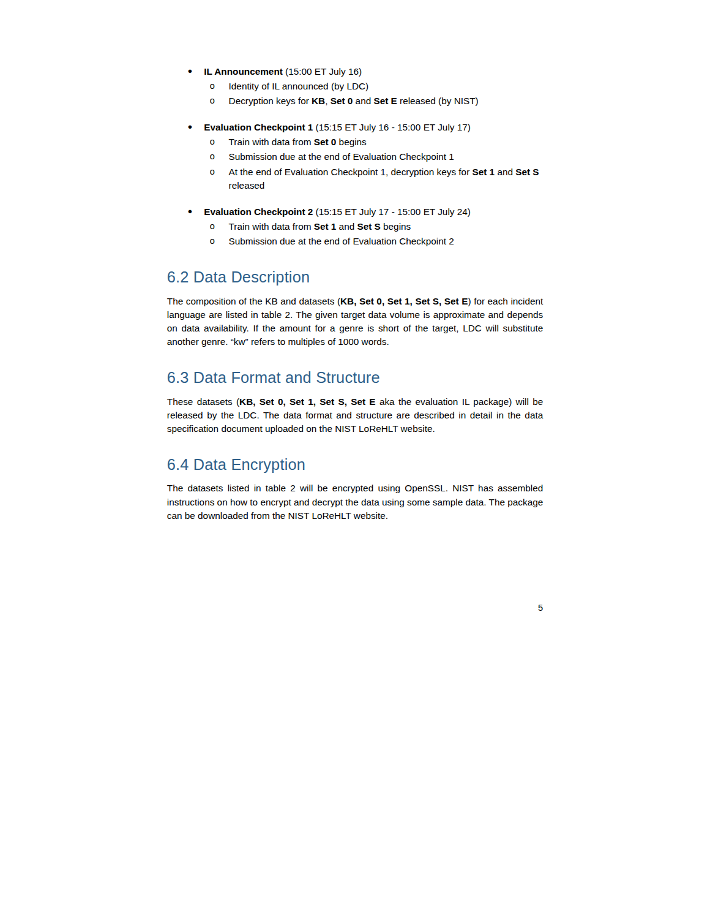IL Announcement (15:00 ET July 16)
Identity of IL announced (by LDC)
Decryption keys for KB, Set 0 and Set E released (by NIST)
Evaluation Checkpoint 1 (15:15 ET July 16 - 15:00 ET July 17)
Train with data from Set 0 begins
Submission due at the end of Evaluation Checkpoint 1
At the end of Evaluation Checkpoint 1, decryption keys for Set 1 and Set S released
Evaluation Checkpoint 2 (15:15 ET July 17 - 15:00 ET July 24)
Train with data from Set 1 and Set S begins
Submission due at the end of Evaluation Checkpoint 2
6.2 Data Description
The composition of the KB and datasets (KB, Set 0, Set 1, Set S, Set E) for each incident language are listed in table 2. The given target data volume is approximate and depends on data availability. If the amount for a genre is short of the target, LDC will substitute another genre. “kw” refers to multiples of 1000 words.
6.3 Data Format and Structure
These datasets (KB, Set 0, Set 1, Set S, Set E aka the evaluation IL package) will be released by the LDC. The data format and structure are described in detail in the data specification document uploaded on the NIST LoReHLT website.
6.4 Data Encryption
The datasets listed in table 2 will be encrypted using OpenSSL. NIST has assembled instructions on how to encrypt and decrypt the data using some sample data. The package can be downloaded from the NIST LoReHLT website.
5